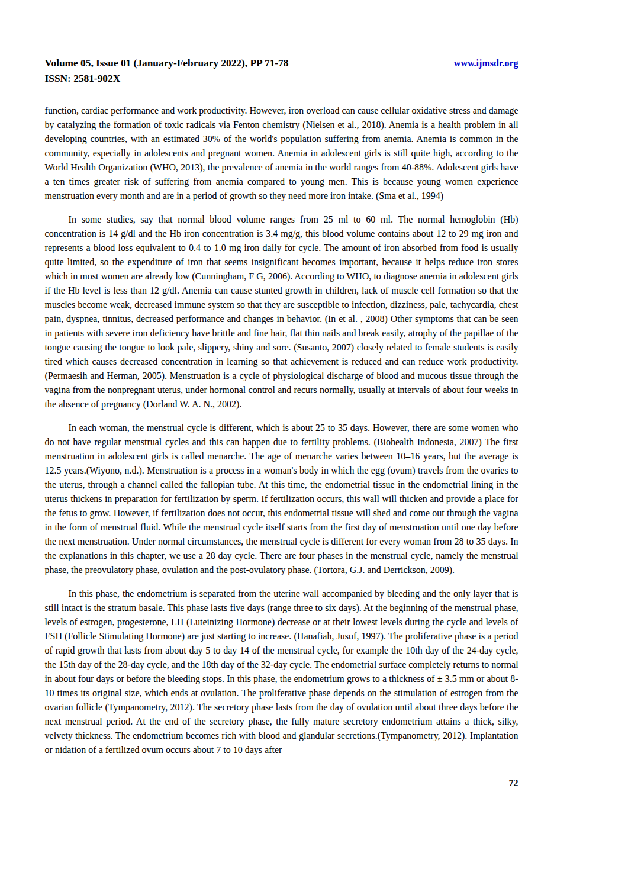Volume 05, Issue 01 (January-February 2022), PP 71-78 www.ijmsdr.org
ISSN: 2581-902X
function, cardiac performance and work productivity. However, iron overload can cause cellular oxidative stress and damage by catalyzing the formation of toxic radicals via Fenton chemistry (Nielsen et al., 2018). Anemia is a health problem in all developing countries, with an estimated 30% of the world's population suffering from anemia. Anemia is common in the community, especially in adolescents and pregnant women. Anemia in adolescent girls is still quite high, according to the World Health Organization (WHO, 2013), the prevalence of anemia in the world ranges from 40-88%. Adolescent girls have a ten times greater risk of suffering from anemia compared to young men. This is because young women experience menstruation every month and are in a period of growth so they need more iron intake. (Sma et al., 1994)
In some studies, say that normal blood volume ranges from 25 ml to 60 ml. The normal hemoglobin (Hb) concentration is 14 g/dl and the Hb iron concentration is 3.4 mg/g, this blood volume contains about 12 to 29 mg iron and represents a blood loss equivalent to 0.4 to 1.0 mg iron daily for cycle. The amount of iron absorbed from food is usually quite limited, so the expenditure of iron that seems insignificant becomes important, because it helps reduce iron stores which in most women are already low (Cunningham, F G, 2006). According to WHO, to diagnose anemia in adolescent girls if the Hb level is less than 12 g/dl. Anemia can cause stunted growth in children, lack of muscle cell formation so that the muscles become weak, decreased immune system so that they are susceptible to infection, dizziness, pale, tachycardia, chest pain, dyspnea, tinnitus, decreased performance and changes in behavior. (In et al. , 2008) Other symptoms that can be seen in patients with severe iron deficiency have brittle and fine hair, flat thin nails and break easily, atrophy of the papillae of the tongue causing the tongue to look pale, slippery, shiny and sore. (Susanto, 2007) closely related to female students is easily tired which causes decreased concentration in learning so that achievement is reduced and can reduce work productivity. (Permaesih and Herman, 2005). Menstruation is a cycle of physiological discharge of blood and mucous tissue through the vagina from the nonpregnant uterus, under hormonal control and recurs normally, usually at intervals of about four weeks in the absence of pregnancy (Dorland W. A. N., 2002).
In each woman, the menstrual cycle is different, which is about 25 to 35 days. However, there are some women who do not have regular menstrual cycles and this can happen due to fertility problems. (Biohealth Indonesia, 2007) The first menstruation in adolescent girls is called menarche. The age of menarche varies between 10–16 years, but the average is 12.5 years.(Wiyono, n.d.). Menstruation is a process in a woman's body in which the egg (ovum) travels from the ovaries to the uterus, through a channel called the fallopian tube. At this time, the endometrial tissue in the endometrial lining in the uterus thickens in preparation for fertilization by sperm. If fertilization occurs, this wall will thicken and provide a place for the fetus to grow. However, if fertilization does not occur, this endometrial tissue will shed and come out through the vagina in the form of menstrual fluid. While the menstrual cycle itself starts from the first day of menstruation until one day before the next menstruation. Under normal circumstances, the menstrual cycle is different for every woman from 28 to 35 days. In the explanations in this chapter, we use a 28 day cycle. There are four phases in the menstrual cycle, namely the menstrual phase, the preovulatory phase, ovulation and the post-ovulatory phase. (Tortora, G.J. and Derrickson, 2009).
In this phase, the endometrium is separated from the uterine wall accompanied by bleeding and the only layer that is still intact is the stratum basale. This phase lasts five days (range three to six days). At the beginning of the menstrual phase, levels of estrogen, progesterone, LH (Luteinizing Hormone) decrease or at their lowest levels during the cycle and levels of FSH (Follicle Stimulating Hormone) are just starting to increase. (Hanafiah, Jusuf, 1997). The proliferative phase is a period of rapid growth that lasts from about day 5 to day 14 of the menstrual cycle, for example the 10th day of the 24-day cycle, the 15th day of the 28-day cycle, and the 18th day of the 32-day cycle. The endometrial surface completely returns to normal in about four days or before the bleeding stops. In this phase, the endometrium grows to a thickness of ± 3.5 mm or about 8-10 times its original size, which ends at ovulation. The proliferative phase depends on the stimulation of estrogen from the ovarian follicle (Tympanometry, 2012). The secretory phase lasts from the day of ovulation until about three days before the next menstrual period. At the end of the secretory phase, the fully mature secretory endometrium attains a thick, silky, velvety thickness. The endometrium becomes rich with blood and glandular secretions.(Tympanometry, 2012). Implantation or nidation of a fertilized ovum occurs about 7 to 10 days after
72